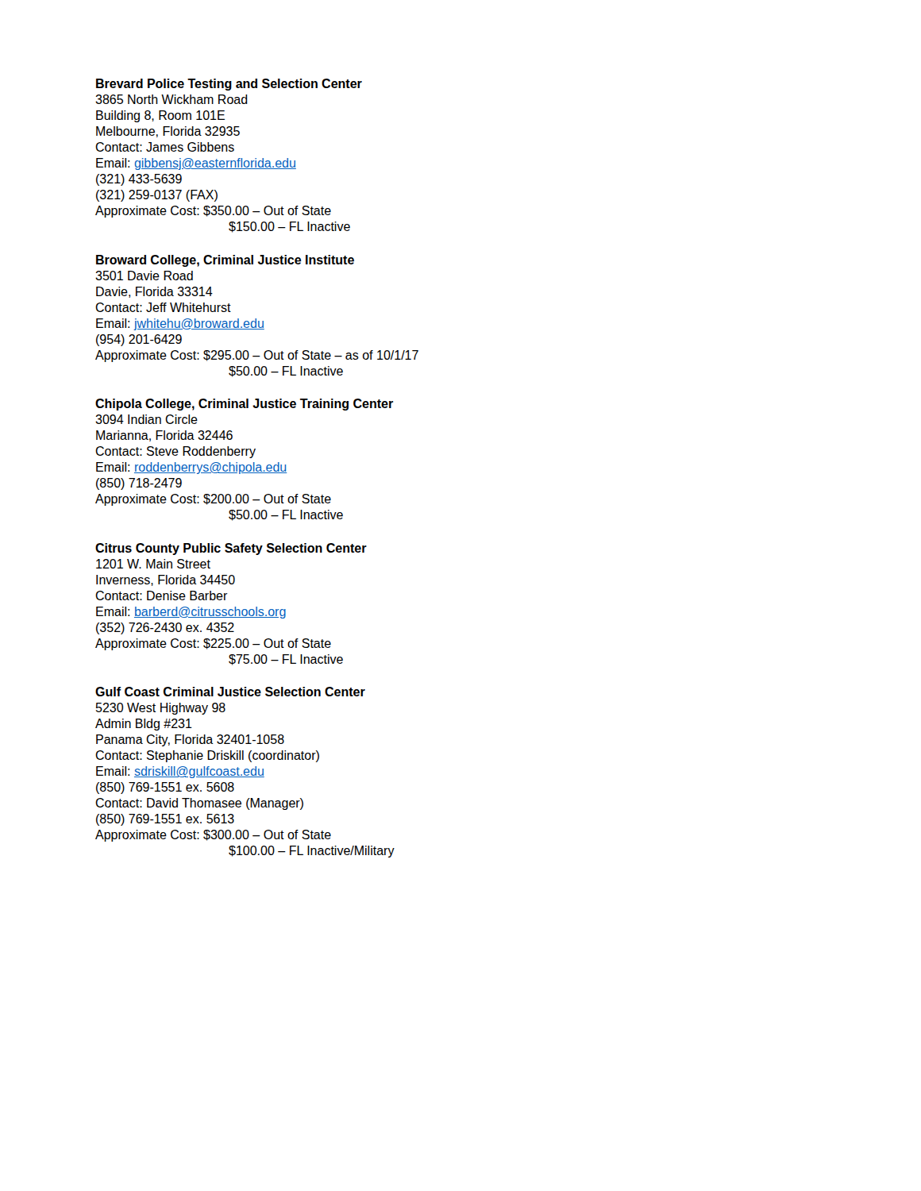Brevard Police Testing and Selection Center
3865 North Wickham Road
Building 8, Room 101E
Melbourne, Florida 32935
Contact: James Gibbens
Email: gibbensj@easternflorida.edu
(321) 433-5639
(321) 259-0137 (FAX)
Approximate Cost: $350.00 – Out of State
$150.00 – FL Inactive
Broward College, Criminal Justice Institute
3501 Davie Road
Davie, Florida 33314
Contact: Jeff Whitehurst
Email: jwhitehu@broward.edu
(954) 201-6429
Approximate Cost: $295.00 – Out of State – as of 10/1/17
$50.00 – FL Inactive
Chipola College, Criminal Justice Training Center
3094 Indian Circle
Marianna, Florida 32446
Contact: Steve Roddenberry
Email: roddenberrys@chipola.edu
(850) 718-2479
Approximate Cost: $200.00 – Out of State
$50.00 – FL Inactive
Citrus County Public Safety Selection Center
1201 W. Main Street
Inverness, Florida 34450
Contact: Denise Barber
Email: barberd@citrusschools.org
(352) 726-2430 ex. 4352
Approximate Cost: $225.00 – Out of State
$75.00 – FL Inactive
Gulf Coast Criminal Justice Selection Center
5230 West Highway 98
Admin Bldg #231
Panama City, Florida 32401-1058
Contact: Stephanie Driskill (coordinator)
Email: sdriskill@gulfcoast.edu
(850) 769-1551 ex. 5608
Contact: David Thomasee (Manager)
(850) 769-1551 ex. 5613
Approximate Cost: $300.00 – Out of State
$100.00 – FL Inactive/Military